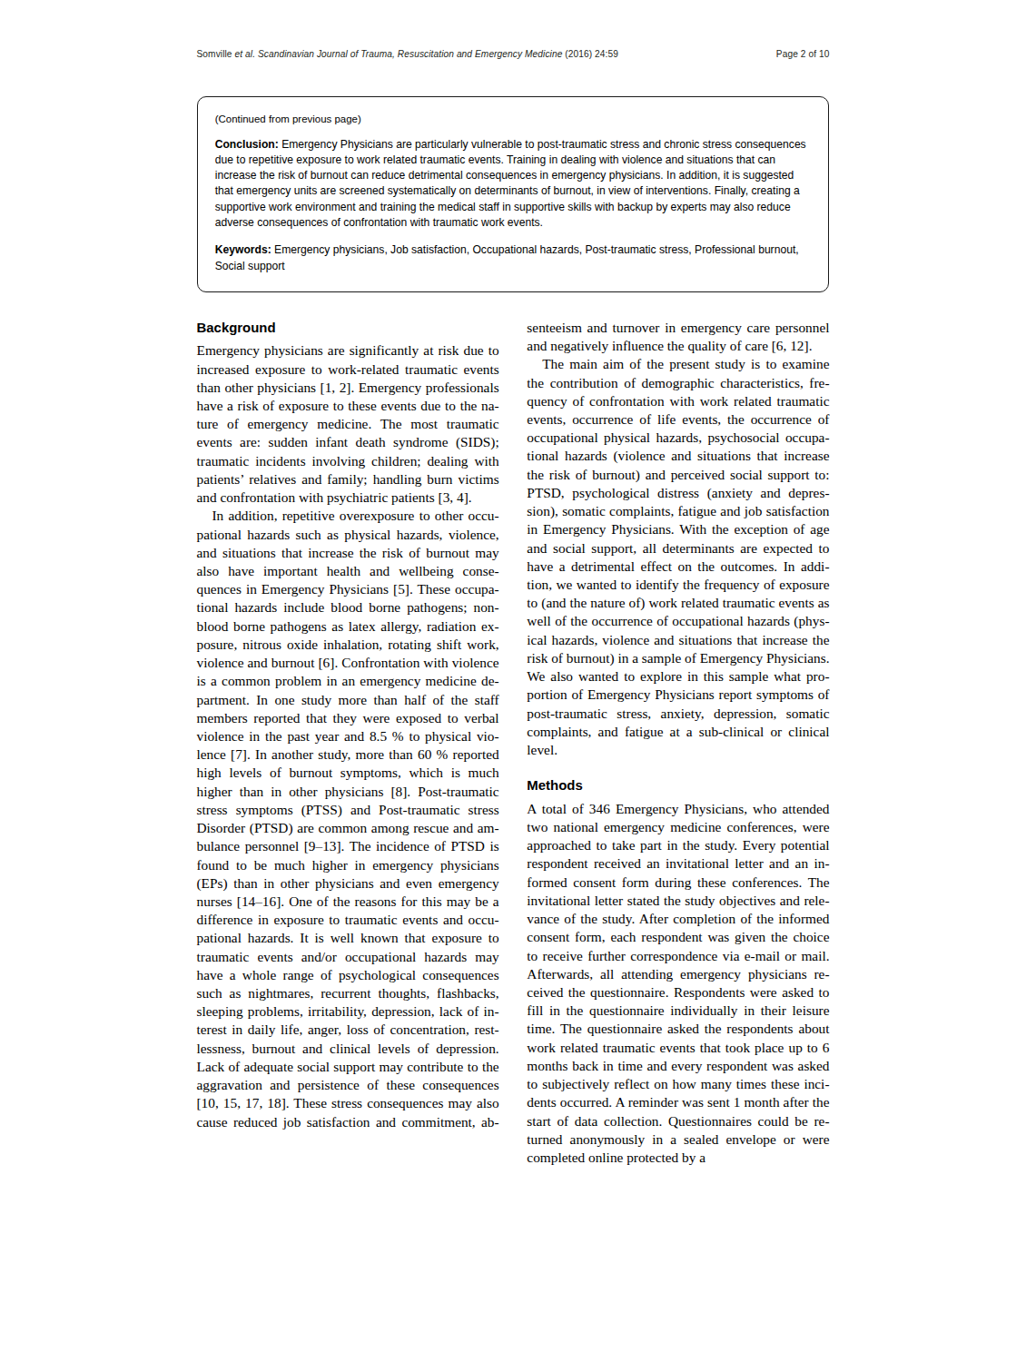Somville et al. Scandinavian Journal of Trauma, Resuscitation and Emergency Medicine (2016) 24:59
Page 2 of 10
(Continued from previous page)
Conclusion: Emergency Physicians are particularly vulnerable to post-traumatic stress and chronic stress consequences due to repetitive exposure to work related traumatic events. Training in dealing with violence and situations that can increase the risk of burnout can reduce detrimental consequences in emergency physicians. In addition, it is suggested that emergency units are screened systematically on determinants of burnout, in view of interventions. Finally, creating a supportive work environment and training the medical staff in supportive skills with backup by experts may also reduce adverse consequences of confrontation with traumatic work events.
Keywords: Emergency physicians, Job satisfaction, Occupational hazards, Post-traumatic stress, Professional burnout, Social support
Background
Emergency physicians are significantly at risk due to increased exposure to work-related traumatic events than other physicians [1, 2]. Emergency professionals have a risk of exposure to these events due to the nature of emergency medicine. The most traumatic events are: sudden infant death syndrome (SIDS); traumatic incidents involving children; dealing with patients’ relatives and family; handling burn victims and confrontation with psychiatric patients [3, 4].
In addition, repetitive overexposure to other occupational hazards such as physical hazards, violence, and situations that increase the risk of burnout may also have important health and wellbeing consequences in Emergency Physicians [5]. These occupational hazards include blood borne pathogens; non-blood borne pathogens as latex allergy, radiation exposure, nitrous oxide inhalation, rotating shift work, violence and burnout [6]. Confrontation with violence is a common problem in an emergency medicine department. In one study more than half of the staff members reported that they were exposed to verbal violence in the past year and 8.5 % to physical violence [7]. In another study, more than 60 % reported high levels of burnout symptoms, which is much higher than in other physicians [8]. Post-traumatic stress symptoms (PTSS) and Post-traumatic stress Disorder (PTSD) are common among rescue and ambulance personnel [9–13]. The incidence of PTSD is found to be much higher in emergency physicians (EPs) than in other physicians and even emergency nurses [14–16]. One of the reasons for this may be a difference in exposure to traumatic events and occupational hazards. It is well known that exposure to traumatic events and/or occupational hazards may have a whole range of psychological consequences such as nightmares, recurrent thoughts, flashbacks, sleeping problems, irritability, depression, lack of interest in daily life, anger, loss of concentration, restlessness, burnout and clinical levels of depression. Lack of adequate social support may contribute to the aggravation and persistence of these consequences [10, 15, 17, 18]. These stress consequences may also cause reduced job satisfaction and commitment, absenteeism and turnover in emergency care personnel and negatively influence the quality of care [6, 12].
The main aim of the present study is to examine the contribution of demographic characteristics, frequency of confrontation with work related traumatic events, occurrence of life events, the occurrence of occupational physical hazards, psychosocial occupational hazards (violence and situations that increase the risk of burnout) and perceived social support to: PTSD, psychological distress (anxiety and depression), somatic complaints, fatigue and job satisfaction in Emergency Physicians. With the exception of age and social support, all determinants are expected to have a detrimental effect on the outcomes. In addition, we wanted to identify the frequency of exposure to (and the nature of) work related traumatic events as well of the occurrence of occupational hazards (physical hazards, violence and situations that increase the risk of burnout) in a sample of Emergency Physicians. We also wanted to explore in this sample what proportion of Emergency Physicians report symptoms of post-traumatic stress, anxiety, depression, somatic complaints, and fatigue at a sub-clinical or clinical level.
Methods
A total of 346 Emergency Physicians, who attended two national emergency medicine conferences, were approached to take part in the study. Every potential respondent received an invitational letter and an informed consent form during these conferences. The invitational letter stated the study objectives and relevance of the study. After completion of the informed consent form, each respondent was given the choice to receive further correspondence via e-mail or mail. Afterwards, all attending emergency physicians received the questionnaire. Respondents were asked to fill in the questionnaire individually in their leisure time. The questionnaire asked the respondents about work related traumatic events that took place up to 6 months back in time and every respondent was asked to subjectively reflect on how many times these incidents occurred. A reminder was sent 1 month after the start of data collection. Questionnaires could be returned anonymously in a sealed envelope or were completed online protected by a